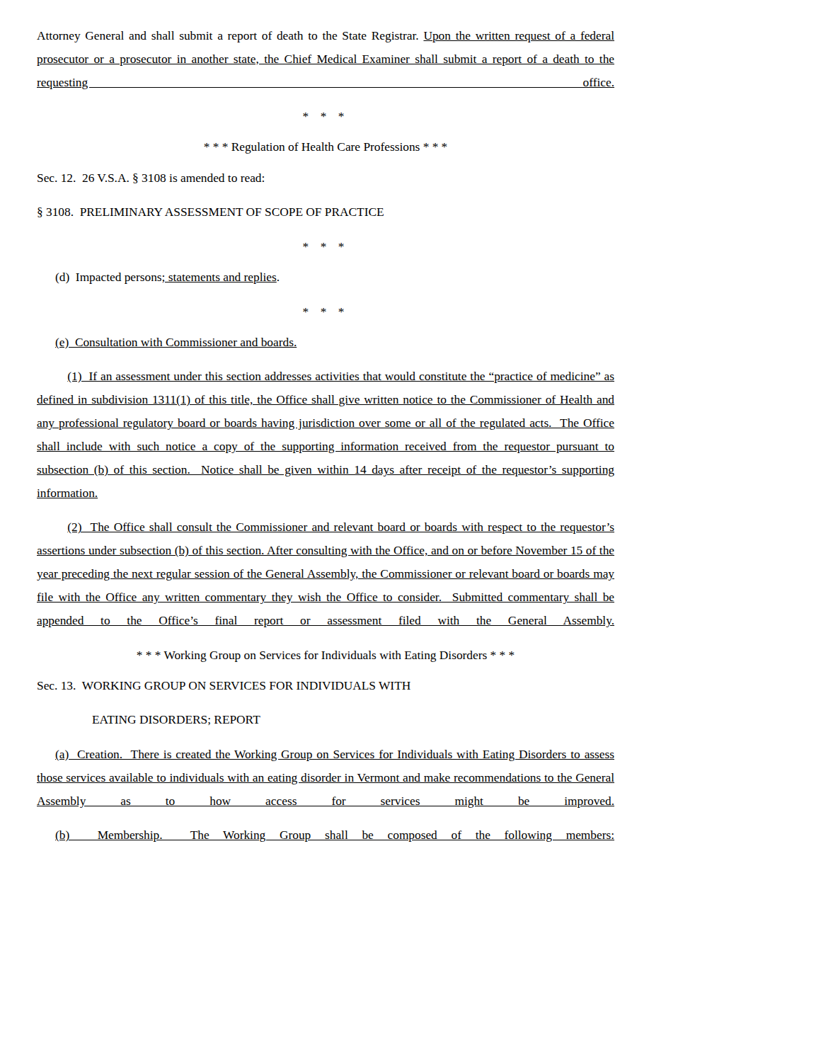Attorney General and shall submit a report of death to the State Registrar. Upon the written request of a federal prosecutor or a prosecutor in another state, the Chief Medical Examiner shall submit a report of a death to the requesting office.
* * *
* * * Regulation of Health Care Professions * * *
Sec. 12. 26 V.S.A. § 3108 is amended to read:
§ 3108. PRELIMINARY ASSESSMENT OF SCOPE OF PRACTICE
* * *
(d) Impacted persons; statements and replies.
* * *
(e) Consultation with Commissioner and boards.
(1) If an assessment under this section addresses activities that would constitute the “practice of medicine” as defined in subdivision 1311(1) of this title, the Office shall give written notice to the Commissioner of Health and any professional regulatory board or boards having jurisdiction over some or all of the regulated acts. The Office shall include with such notice a copy of the supporting information received from the requestor pursuant to subsection (b) of this section. Notice shall be given within 14 days after receipt of the requestor’s supporting information.
(2) The Office shall consult the Commissioner and relevant board or boards with respect to the requestor’s assertions under subsection (b) of this section. After consulting with the Office, and on or before November 15 of the year preceding the next regular session of the General Assembly, the Commissioner or relevant board or boards may file with the Office any written commentary they wish the Office to consider. Submitted commentary shall be appended to the Office’s final report or assessment filed with the General Assembly.
* * * Working Group on Services for Individuals with Eating Disorders * * *
Sec. 13. WORKING GROUP ON SERVICES FOR INDIVIDUALS WITH
EATING DISORDERS; REPORT
(a) Creation. There is created the Working Group on Services for Individuals with Eating Disorders to assess those services available to individuals with an eating disorder in Vermont and make recommendations to the General Assembly as to how access for services might be improved.
(b) Membership. The Working Group shall be composed of the following members: